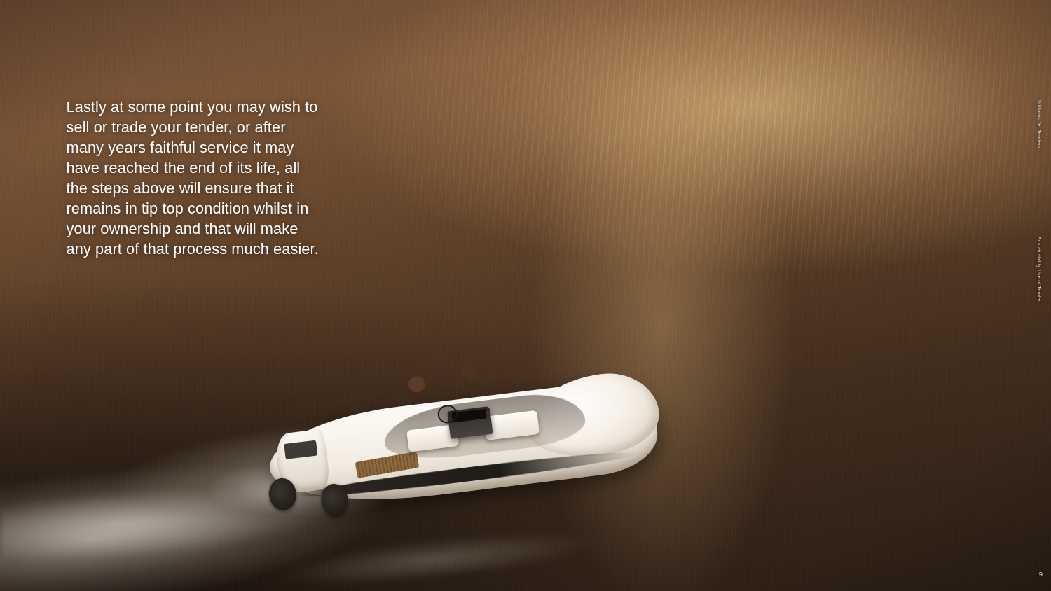Lastly at some point you may wish to sell or trade your tender, or after many years faithful service it may have reached the end of its life, all the steps above will ensure that it remains in tip top condition whilst in your ownership and that will make any part of that process much easier.
Williams Jet Tenders Sustainability Use of Tender 9